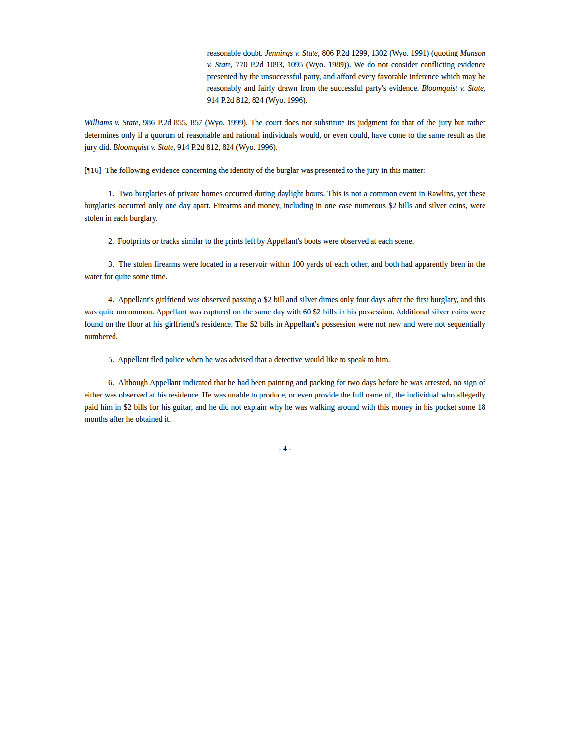reasonable doubt. Jennings v. State, 806 P.2d 1299, 1302 (Wyo. 1991) (quoting Munson v. State, 770 P.2d 1093, 1095 (Wyo. 1989)). We do not consider conflicting evidence presented by the unsuccessful party, and afford every favorable inference which may be reasonably and fairly drawn from the successful party's evidence. Bloomquist v. State, 914 P.2d 812, 824 (Wyo. 1996).
Williams v. State, 986 P.2d 855, 857 (Wyo. 1999). The court does not substitute its judgment for that of the jury but rather determines only if a quorum of reasonable and rational individuals would, or even could, have come to the same result as the jury did. Bloomquist v. State, 914 P.2d 812, 824 (Wyo. 1996).
[¶16] The following evidence concerning the identity of the burglar was presented to the jury in this matter:
1. Two burglaries of private homes occurred during daylight hours. This is not a common event in Rawlins, yet these burglaries occurred only one day apart. Firearms and money, including in one case numerous $2 bills and silver coins, were stolen in each burglary.
2. Footprints or tracks similar to the prints left by Appellant's boots were observed at each scene.
3. The stolen firearms were located in a reservoir within 100 yards of each other, and both had apparently been in the water for quite some time.
4. Appellant's girlfriend was observed passing a $2 bill and silver dimes only four days after the first burglary, and this was quite uncommon. Appellant was captured on the same day with 60 $2 bills in his possession. Additional silver coins were found on the floor at his girlfriend's residence. The $2 bills in Appellant's possession were not new and were not sequentially numbered.
5. Appellant fled police when he was advised that a detective would like to speak to him.
6. Although Appellant indicated that he had been painting and packing for two days before he was arrested, no sign of either was observed at his residence. He was unable to produce, or even provide the full name of, the individual who allegedly paid him in $2 bills for his guitar, and he did not explain why he was walking around with this money in his pocket some 18 months after he obtained it.
- 4 -